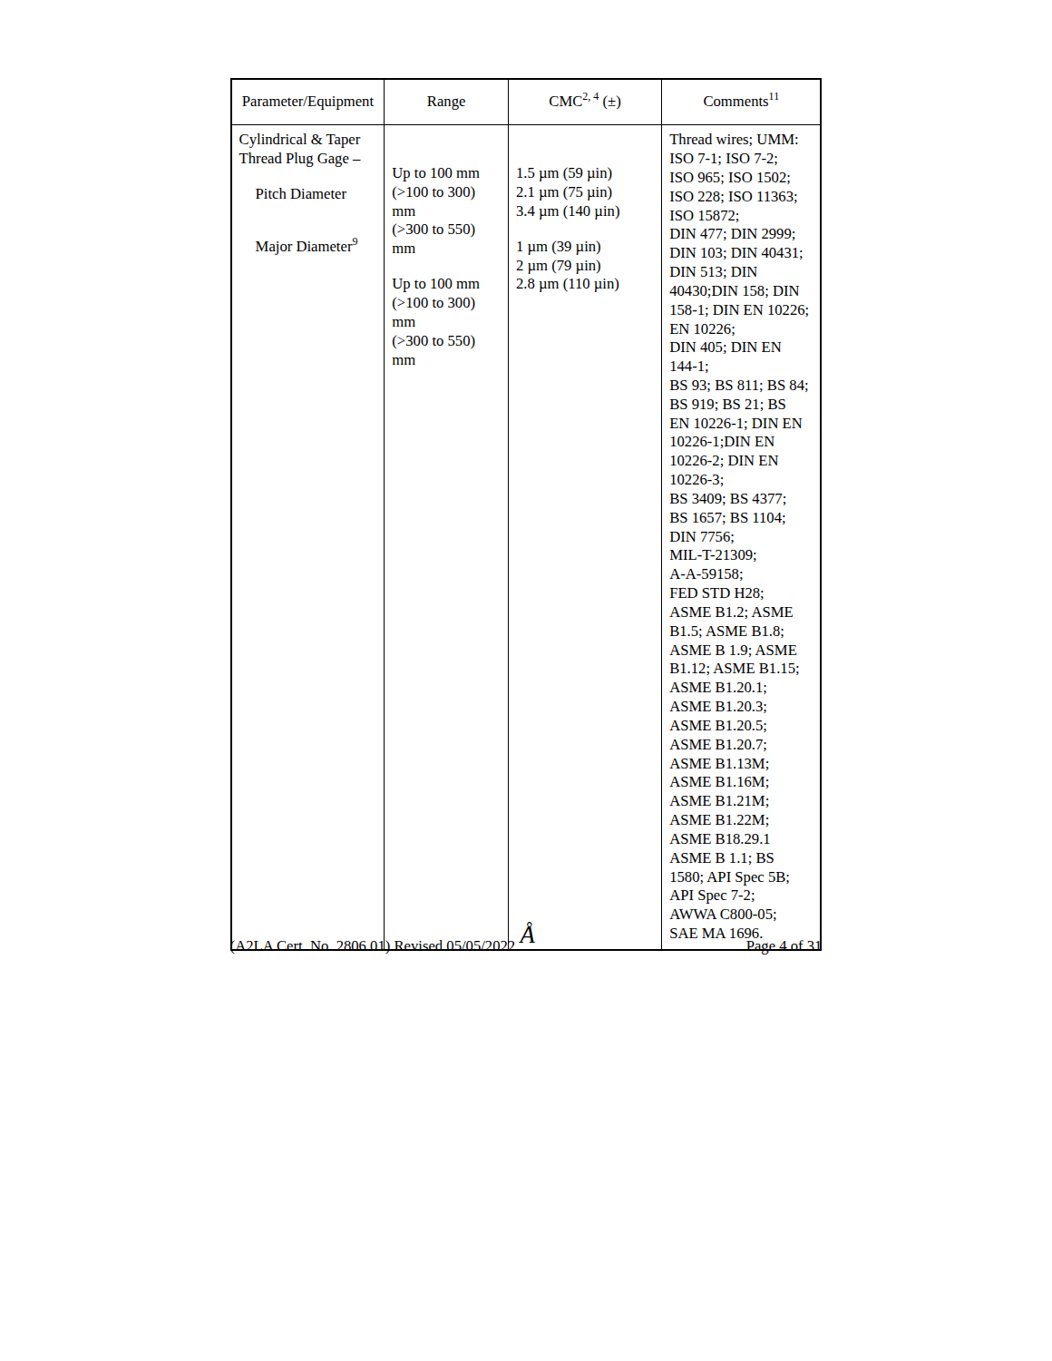| Parameter/Equipment | Range | CMC 2, 4 (±) | Comments 11 |
| --- | --- | --- | --- |
| Cylindrical & Taper Thread Plug Gage – Pitch Diameter Major Diameter 9 | Up to 100 mm (>100 to 300) mm (>300 to 550) mm Up to 100 mm (>100 to 300) mm (>300 to 550) mm | 1.5 µm (59 µin) 2.1 µm (75 µin) 3.4 µm (140 µin) 1 µm (39 µin) 2 µm (79 µin) 2.8 µm (110 µin) | Thread wires; UMM: ISO 7-1; ISO 7-2; ISO 965; ISO 1502; ISO 228; ISO 11363; ISO 15872; DIN 477; DIN 2999; DIN 103; DIN 40431; DIN 513; DIN 40430;DIN 158; DIN 158-1; DIN EN 10226; EN 10226; DIN 405; DIN EN 144-1; BS 93; BS 811; BS 84; BS 919; BS 21; BS EN 10226-1; DIN EN 10226-1;DIN EN 10226-2; DIN EN 10226-3; BS 3409; BS 4377; BS 1657; BS 1104; DIN 7756; MIL-T-21309; A-A-59158; FED STD H28; ASME B1.2; ASME B1.5; ASME B1.8; ASME B 1.9; ASME B1.12; ASME B1.15; ASME B1.20.1; ASME B1.20.3; ASME B1.20.5; ASME B1.20.7; ASME B1.13M; ASME B1.16M; ASME B1.21M; ASME B1.22M; ASME B18.29.1 ASME B 1.1; BS 1580; API Spec 5B; API Spec 7-2; AWWA C800-05; SAE MA 1696. |
Å
(A2LA Cert. No. 2806.01) Revised 05/05/2022 Page 4 of 31